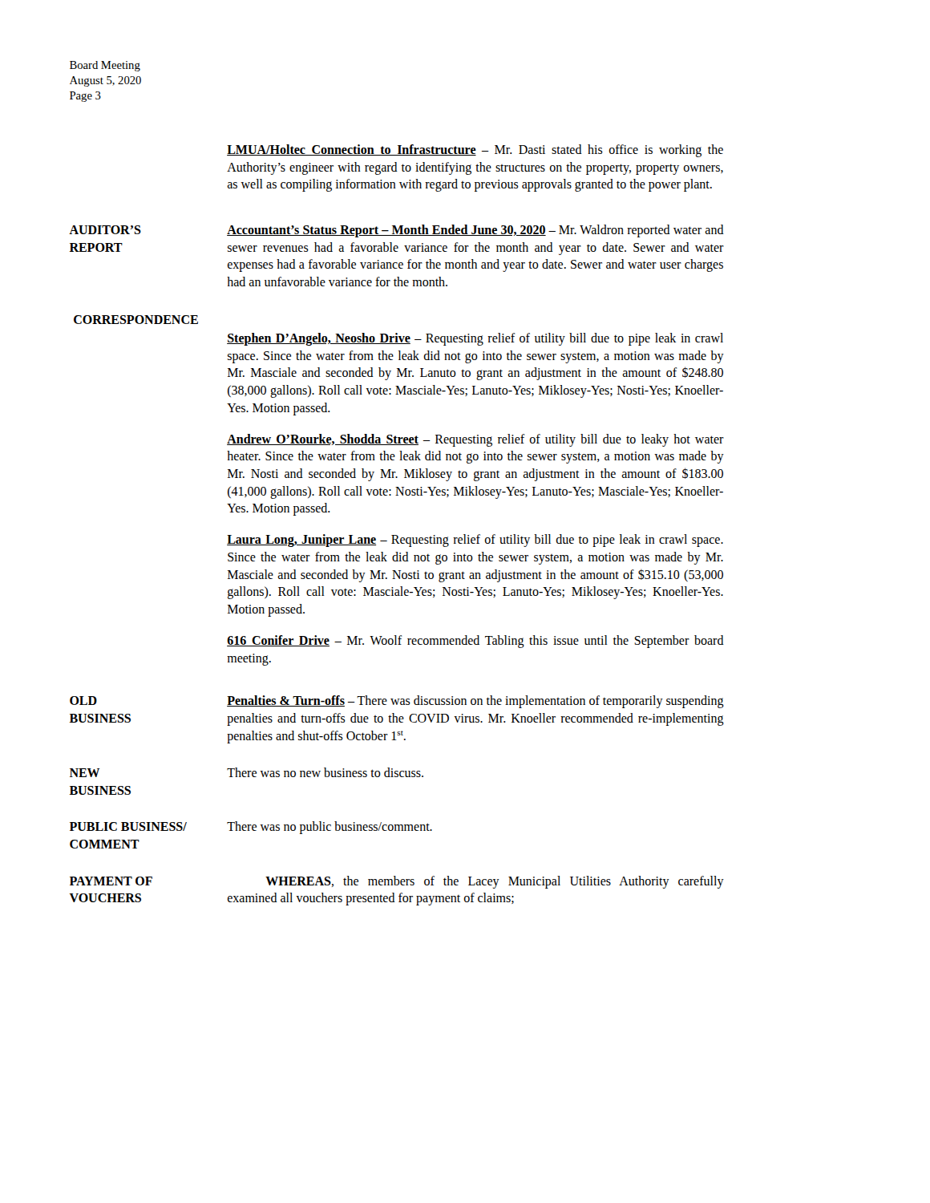Board Meeting
August 5, 2020
Page 3
LMUA/Holtec Connection to Infrastructure – Mr. Dasti stated his office is working the Authority’s engineer with regard to identifying the structures on the property, property owners, as well as compiling information with regard to previous approvals granted to the power plant.
Auditor’sReport
Accountant’s Status Report – Month Ended June 30, 2020 – Mr. Waldron reported water and sewer revenues had a favorable variance for the month and year to date. Sewer and water expenses had a favorable variance for the month and year to date. Sewer and water user charges had an unfavorable variance for the month.
Correspondence
Stephen D’Angelo, Neosho Drive – Requesting relief of utility bill due to pipe leak in crawl space. Since the water from the leak did not go into the sewer system, a motion was made by Mr. Masciale and seconded by Mr. Lanuto to grant an adjustment in the amount of $248.80 (38,000 gallons). Roll call vote: Masciale-Yes; Lanuto-Yes; Miklosey-Yes; Nosti-Yes; Knoeller-Yes. Motion passed.
Andrew O’Rourke, Shodda Street – Requesting relief of utility bill due to leaky hot water heater. Since the water from the leak did not go into the sewer system, a motion was made by Mr. Nosti and seconded by Mr. Miklosey to grant an adjustment in the amount of $183.00 (41,000 gallons). Roll call vote: Nosti-Yes; Miklosey-Yes; Lanuto-Yes; Masciale-Yes; Knoeller-Yes. Motion passed.
Laura Long, Juniper Lane – Requesting relief of utility bill due to pipe leak in crawl space. Since the water from the leak did not go into the sewer system, a motion was made by Mr. Masciale and seconded by Mr. Nosti to grant an adjustment in the amount of $315.10 (53,000 gallons). Roll call vote: Masciale-Yes; Nosti-Yes; Lanuto-Yes; Miklosey-Yes; Knoeller-Yes. Motion passed.
616 Conifer Drive – Mr. Woolf recommended Tabling this issue until the September board meeting.
OldBusiness
Penalties & Turn-offs – There was discussion on the implementation of temporarily suspending penalties and turn-offs due to the COVID virus. Mr. Knoeller recommended re-implementing penalties and shut-offs October 1st.
NewBusiness
There was no new business to discuss.
Public Business/Comment
There was no public business/comment.
Payment ofVouchers
WHEREAS, the members of the Lacey Municipal Utilities Authority carefully examined all vouchers presented for payment of claims;